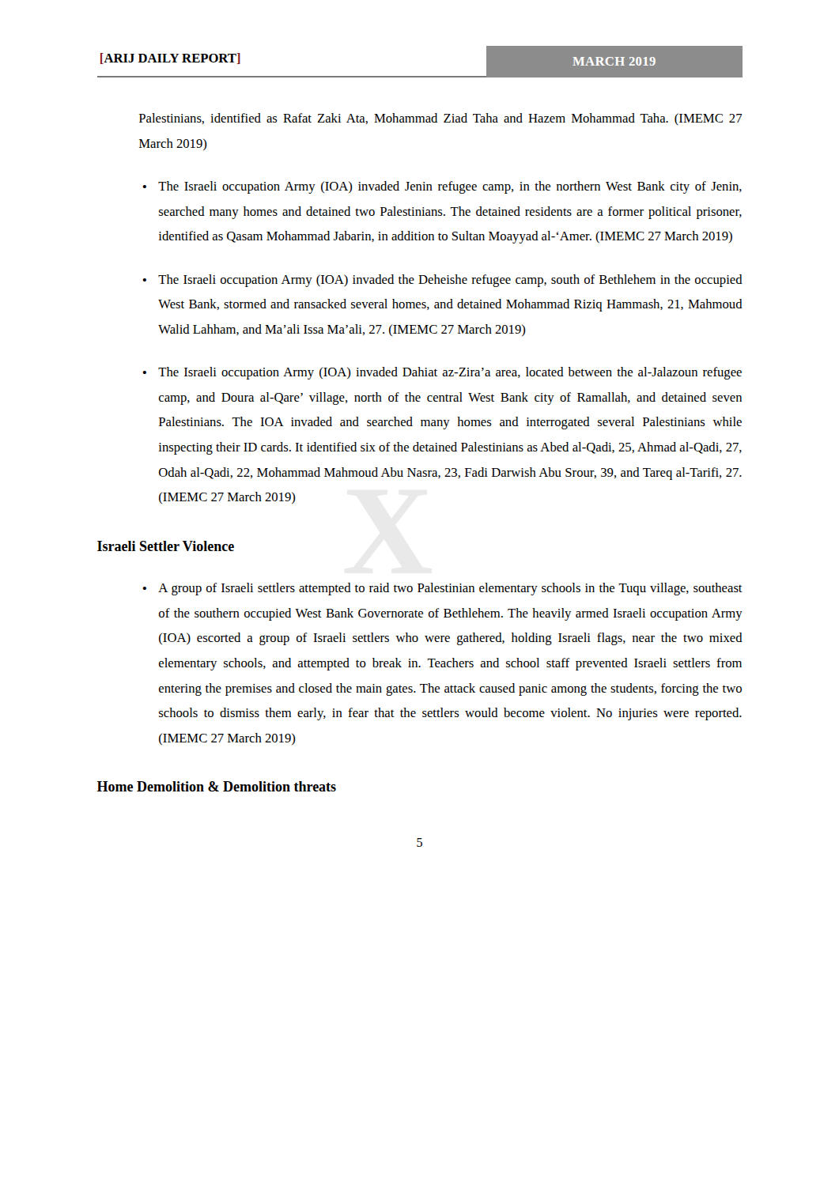[ARIJ DAILY REPORT]
MARCH 2019
X
Palestinians, identified as Rafat Zaki Ata, Mohammad Ziad Taha and Hazem Mohammad Taha. (IMEMC 27 March 2019)
The Israeli occupation Army (IOA) invaded Jenin refugee camp, in the northern West Bank city of Jenin, searched many homes and detained two Palestinians. The detained residents are a former political prisoner, identified as Qasam Mohammad Jabarin, in addition to Sultan Moayyad al-‘Amer. (IMEMC 27 March 2019)
The Israeli occupation Army (IOA) invaded the Deheishe refugee camp, south of Bethlehem in the occupied West Bank, stormed and ransacked several homes, and detained Mohammad Riziq Hammash, 21, Mahmoud Walid Lahham, and Ma’ali Issa Ma’ali, 27. (IMEMC 27 March 2019)
The Israeli occupation Army (IOA) invaded Dahiat az-Zira’a area, located between the al-Jalazoun refugee camp, and Doura al-Qare’ village, north of the central West Bank city of Ramallah, and detained seven Palestinians. The IOA invaded and searched many homes and interrogated several Palestinians while inspecting their ID cards. It identified six of the detained Palestinians as Abed al-Qadi, 25, Ahmad al-Qadi, 27, Odah al-Qadi, 22, Mohammad Mahmoud Abu Nasra, 23, Fadi Darwish Abu Srour, 39, and Tareq al-Tarifi, 27. (IMEMC 27 March 2019)
Israeli Settler Violence
A group of Israeli settlers attempted to raid two Palestinian elementary schools in the Tuqu village, southeast of the southern occupied West Bank Governorate of Bethlehem. The heavily armed Israeli occupation Army (IOA) escorted a group of Israeli settlers who were gathered, holding Israeli flags, near the two mixed elementary schools, and attempted to break in. Teachers and school staff prevented Israeli settlers from entering the premises and closed the main gates. The attack caused panic among the students, forcing the two schools to dismiss them early, in fear that the settlers would become violent. No injuries were reported. (IMEMC 27 March 2019)
Home Demolition & Demolition threats
5